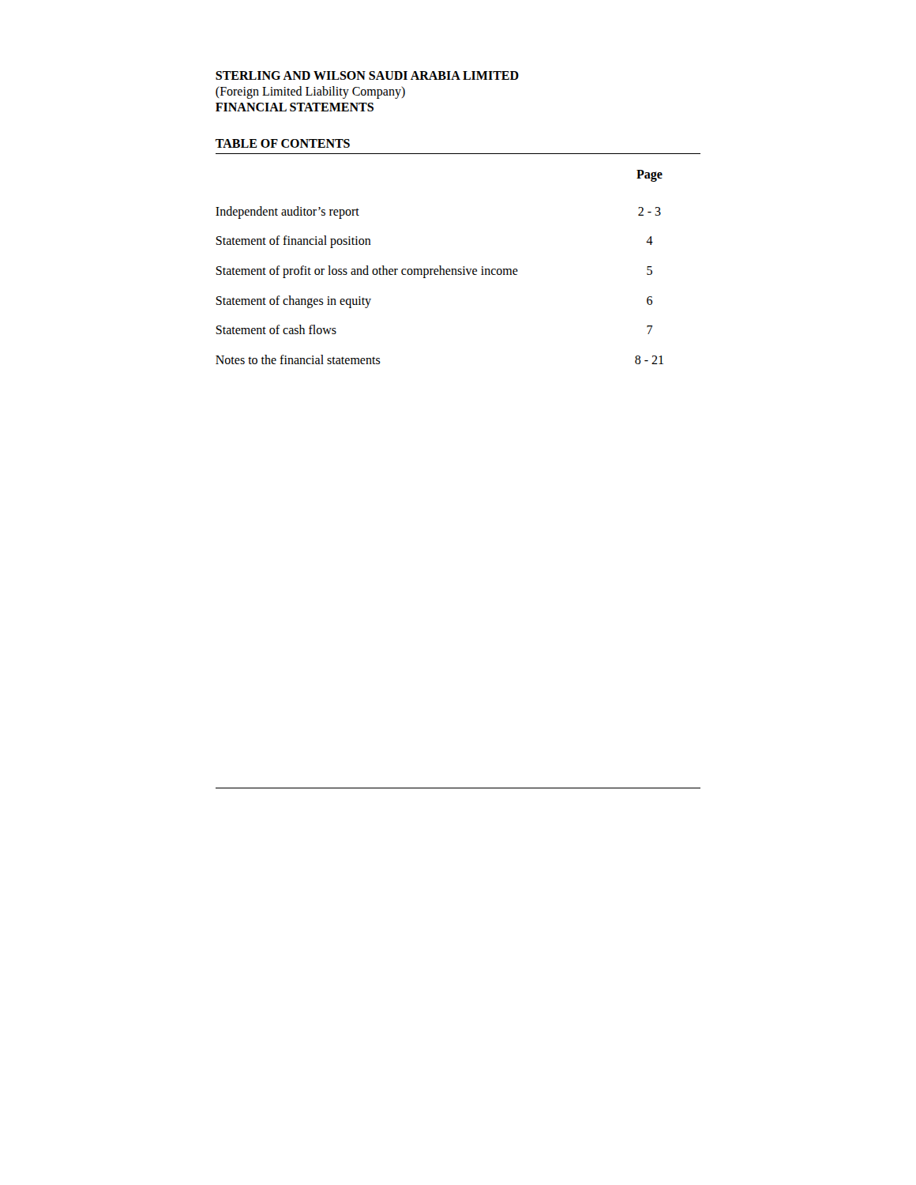STERLING AND WILSON SAUDI ARABIA LIMITED
(Foreign Limited Liability Company)
FINANCIAL STATEMENTS
TABLE OF CONTENTS
| | Page |
| Independent auditor’s report | 2 - 3 |
| Statement of financial position | 4 |
| Statement of profit or loss and other comprehensive income | 5 |
| Statement of changes in equity | 6 |
| Statement of cash flows | 7 |
| Notes to the financial statements | 8 - 21 |